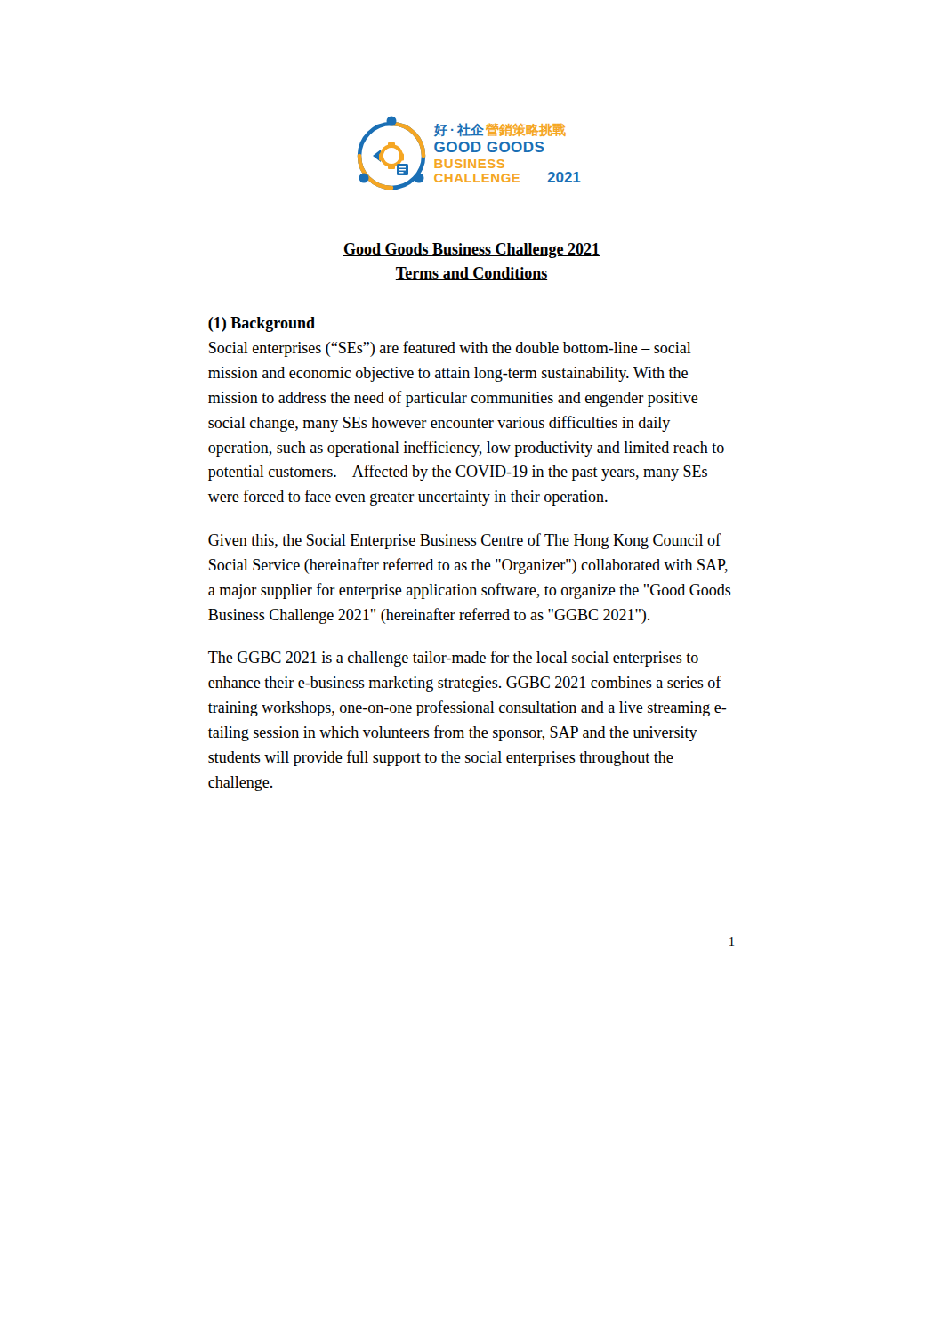好 · 社企 營銷策略挑戰 GOOD GOODS BUSINESS CHALLENGE 2021
Good Goods Business Challenge 2021 Terms and Conditions
(1) Background
Social enterprises (“SEs”) are featured with the double bottom-line – social mission and economic objective to attain long-term sustainability. With the mission to address the need of particular communities and engender positive social change, many SEs however encounter various difficulties in daily operation, such as operational inefficiency, low productivity and limited reach to potential customers. Affected by the COVID-19 in the past years, many SEs were forced to face even greater uncertainty in their operation.
Given this, the Social Enterprise Business Centre of The Hong Kong Council of Social Service (hereinafter referred to as the "Organizer") collaborated with SAP, a major supplier for enterprise application software, to organize the "Good Goods Business Challenge 2021" (hereinafter referred to as "GGBC 2021").
The GGBC 2021 is a challenge tailor-made for the local social enterprises to enhance their e-business marketing strategies. GGBC 2021 combines a series of training workshops, one-on-one professional consultation and a live streaming e-tailing session in which volunteers from the sponsor, SAP and the university students will provide full support to the social enterprises throughout the challenge.
1